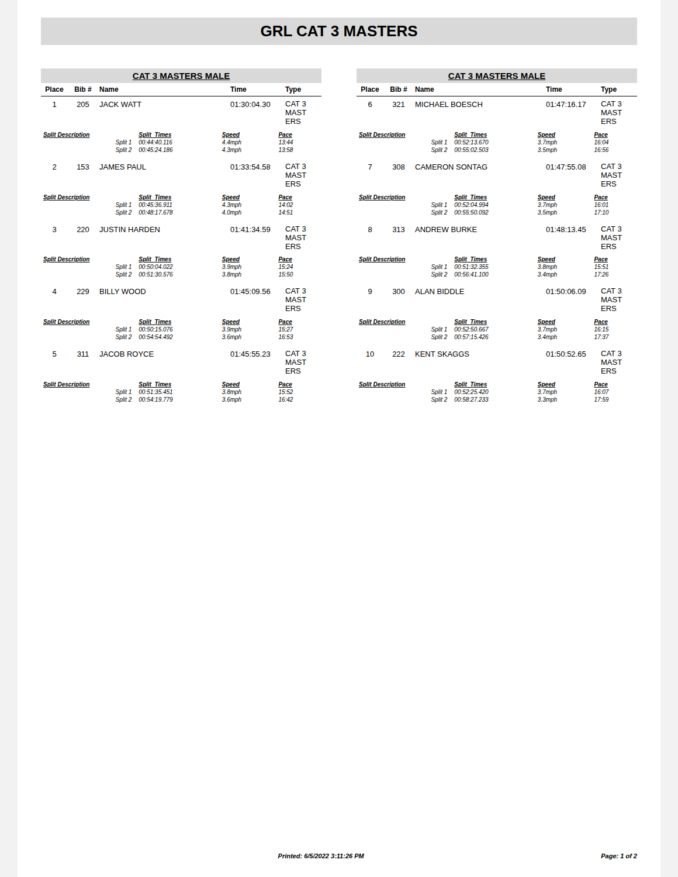GRL CAT 3 MASTERS
CAT 3 MASTERS MALE
| Place | Bib # | Name | Time | Type |
| --- | --- | --- | --- | --- |
| 1 | 205 | JACK WATT | 01:30:04.30 | CAT 3 MAST ERS |
| / Split Description / Split Times / Speed / Pace / / --- / --- / --- / --- / / Split 1 / 00:44:40.116 / 4.4mph / 13:44 / / Split 2 / 00:45:24.186 / 4.3mph / 13:58 / |
| 2 | 153 | JAMES PAUL | 01:33:54.58 | CAT 3 MAST ERS |
| / Split Description / Split Times / Speed / Pace / / --- / --- / --- / --- / / Split 1 / 00:45:36.911 / 4.3mph / 14:02 / / Split 2 / 00:48:17.678 / 4.0mph / 14:51 / |
| 3 | 220 | JUSTIN HARDEN | 01:41:34.59 | CAT 3 MAST ERS |
| / Split Description / Split Times / Speed / Pace / / --- / --- / --- / --- / / Split 1 / 00:50:04.022 / 3.9mph / 15:24 / / Split 2 / 00:51:30.576 / 3.8mph / 15:50 / |
| 4 | 229 | BILLY WOOD | 01:45:09.56 | CAT 3 MAST ERS |
| / Split Description / Split Times / Speed / Pace / / --- / --- / --- / --- / / Split 1 / 00:50:15.076 / 3.9mph / 15:27 / / Split 2 / 00:54:54.492 / 3.6mph / 16:53 / |
| 5 | 311 | JACOB ROYCE | 01:45:55.23 | CAT 3 MAST ERS |
| / Split Description / Split Times / Speed / Pace / / --- / --- / --- / --- / / Split 1 / 00:51:35.451 / 3.8mph / 15:52 / / Split 2 / 00:54:19.779 / 3.6mph / 16:42 / |
CAT 3 MASTERS MALE
| Place | Bib # | Name | Time | Type |
| --- | --- | --- | --- | --- |
| 6 | 321 | MICHAEL BOESCH | 01:47:16.17 | CAT 3 MAST ERS |
| / Split Description / Split Times / Speed / Pace / / --- / --- / --- / --- / / Split 1 / 00:52:13.670 / 3.7mph / 16:04 / / Split 2 / 00:55:02.503 / 3.5mph / 16:56 / |
| 7 | 308 | CAMERON SONTAG | 01:47:55.08 | CAT 3 MAST ERS |
| / Split Description / Split Times / Speed / Pace / / --- / --- / --- / --- / / Split 1 / 00:52:04.994 / 3.7mph / 16:01 / / Split 2 / 00:55:50.092 / 3.5mph / 17:10 / |
| 8 | 313 | ANDREW BURKE | 01:48:13.45 | CAT 3 MAST ERS |
| / Split Description / Split Times / Speed / Pace / / --- / --- / --- / --- / / Split 1 / 00:51:32.355 / 3.8mph / 15:51 / / Split 2 / 00:56:41.100 / 3.4mph / 17:26 / |
| 9 | 300 | ALAN BIDDLE | 01:50:06.09 | CAT 3 MAST ERS |
| / Split Description / Split Times / Speed / Pace / / --- / --- / --- / --- / / Split 1 / 00:52:50.667 / 3.7mph / 16:15 / / Split 2 / 00:57:15.426 / 3.4mph / 17:37 / |
| 10 | 222 | KENT SKAGGS | 01:50:52.65 | CAT 3 MAST ERS |
| / Split Description / Split Times / Speed / Pace / / --- / --- / --- / --- / / Split 1 / 00:52:25.420 / 3.7mph / 16:07 / / Split 2 / 00:58:27.233 / 3.3mph / 17:59 / |
Printed: 6/5/2022 3:11:26 PM
Page: 1 of 2